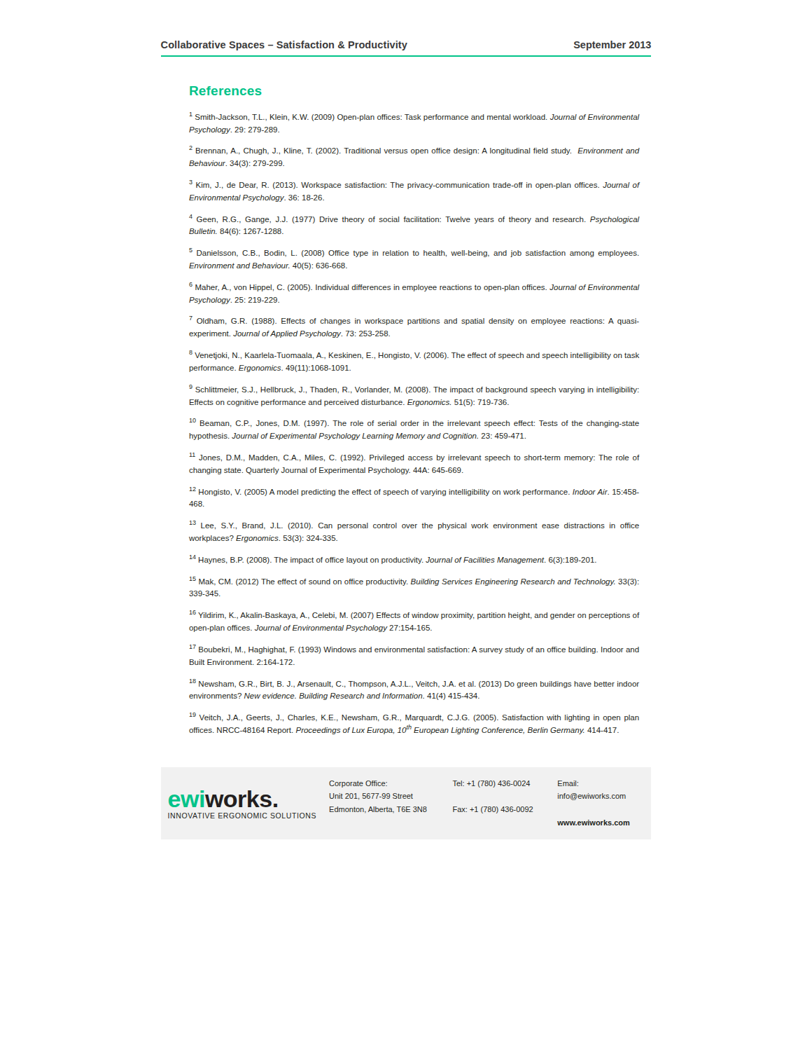Collaborative Spaces – Satisfaction & Productivity September 2013
References
1 Smith-Jackson, T.L., Klein, K.W. (2009) Open-plan offices: Task performance and mental workload. Journal of Environmental Psychology. 29: 279-289.
2 Brennan, A., Chugh, J., Kline, T. (2002). Traditional versus open office design: A longitudinal field study. Environment and Behaviour. 34(3): 279-299.
3 Kim, J., de Dear, R. (2013). Workspace satisfaction: The privacy-communication trade-off in open-plan offices. Journal of Environmental Psychology. 36: 18-26.
4 Geen, R.G., Gange, J.J. (1977) Drive theory of social facilitation: Twelve years of theory and research. Psychological Bulletin. 84(6): 1267-1288.
5 Danielsson, C.B., Bodin, L. (2008) Office type in relation to health, well-being, and job satisfaction among employees. Environment and Behaviour. 40(5): 636-668.
6 Maher, A., von Hippel, C. (2005). Individual differences in employee reactions to open-plan offices. Journal of Environmental Psychology. 25: 219-229.
7 Oldham, G.R. (1988). Effects of changes in workspace partitions and spatial density on employee reactions: A quasi-experiment. Journal of Applied Psychology. 73: 253-258.
8 Venetjoki, N., Kaarlela-Tuomaala, A., Keskinen, E., Hongisto, V. (2006). The effect of speech and speech intelligibility on task performance. Ergonomics. 49(11):1068-1091.
9 Schlittmeier, S.J., Hellbruck, J., Thaden, R., Vorlander, M. (2008). The impact of background speech varying in intelligibility: Effects on cognitive performance and perceived disturbance. Ergonomics. 51(5): 719-736.
10 Beaman, C.P., Jones, D.M. (1997). The role of serial order in the irrelevant speech effect: Tests of the changing-state hypothesis. Journal of Experimental Psychology Learning Memory and Cognition. 23: 459-471.
11 Jones, D.M., Madden, C.A., Miles, C. (1992). Privileged access by irrelevant speech to short-term memory: The role of changing state. Quarterly Journal of Experimental Psychology. 44A: 645-669.
12 Hongisto, V. (2005) A model predicting the effect of speech of varying intelligibility on work performance. Indoor Air. 15:458-468.
13 Lee, S.Y., Brand, J.L. (2010). Can personal control over the physical work environment ease distractions in office workplaces? Ergonomics. 53(3): 324-335.
14 Haynes, B.P. (2008). The impact of office layout on productivity. Journal of Facilities Management. 6(3):189-201.
15 Mak, CM. (2012) The effect of sound on office productivity. Building Services Engineering Research and Technology. 33(3): 339-345.
16 Yildirim, K., Akalin-Baskaya, A., Celebi, M. (2007) Effects of window proximity, partition height, and gender on perceptions of open-plan offices. Journal of Environmental Psychology 27:154-165.
17 Boubekri, M., Haghighat, F. (1993) Windows and environmental satisfaction: A survey study of an office building. Indoor and Built Environment. 2:164-172.
18 Newsham, G.R., Birt, B. J., Arsenault, C., Thompson, A.J.L., Veitch, J.A. et al. (2013) Do green buildings have better indoor environments? New evidence. Building Research and Information. 41(4) 415-434.
19 Veitch, J.A., Geerts, J., Charles, K.E., Newsham, G.R., Marquardt, C.J.G. (2005). Satisfaction with lighting in open plan offices. NRCC-48164 Report. Proceedings of Lux Europa, 10th European Lighting Conference, Berlin Germany. 414-417.
ewiworks.
INNOVATIVE ERGONOMIC SOLUTIONS
Corporate Office:
Unit 201, 5677-99 Street
Edmonton, Alberta, T6E 3N8
Tel: +1 (780) 436-0024
Fax: +1 (780) 436-0092
Email: info@ewiworks.com
www.ewiworks.com